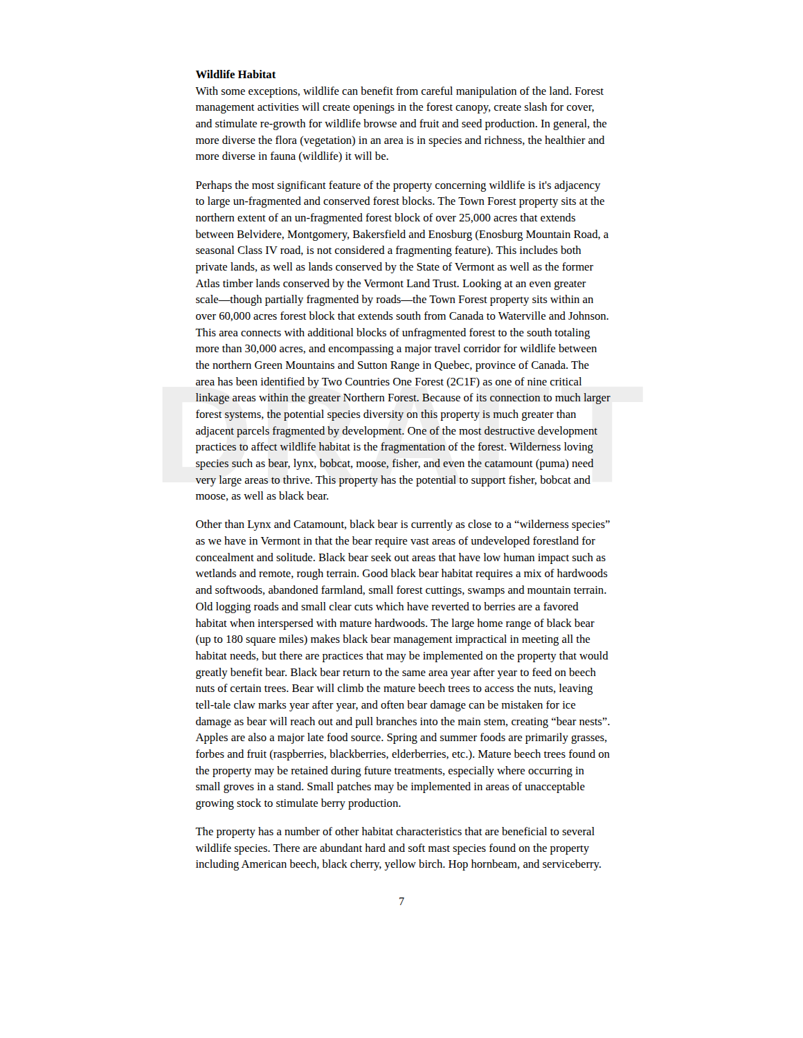DRAFT
Wildlife Habitat
With some exceptions, wildlife can benefit from careful manipulation of the land. Forest management activities will create openings in the forest canopy, create slash for cover, and stimulate re-growth for wildlife browse and fruit and seed production. In general, the more diverse the flora (vegetation) in an area is in species and richness, the healthier and more diverse in fauna (wildlife) it will be.
Perhaps the most significant feature of the property concerning wildlife is it's adjacency to large un-fragmented and conserved forest blocks. The Town Forest property sits at the northern extent of an un-fragmented forest block of over 25,000 acres that extends between Belvidere, Montgomery, Bakersfield and Enosburg (Enosburg Mountain Road, a seasonal Class IV road, is not considered a fragmenting feature). This includes both private lands, as well as lands conserved by the State of Vermont as well as the former Atlas timber lands conserved by the Vermont Land Trust. Looking at an even greater scale—though partially fragmented by roads—the Town Forest property sits within an over 60,000 acres forest block that extends south from Canada to Waterville and Johnson. This area connects with additional blocks of unfragmented forest to the south totaling more than 30,000 acres, and encompassing a major travel corridor for wildlife between the northern Green Mountains and Sutton Range in Quebec, province of Canada. The area has been identified by Two Countries One Forest (2C1F) as one of nine critical linkage areas within the greater Northern Forest. Because of its connection to much larger forest systems, the potential species diversity on this property is much greater than adjacent parcels fragmented by development. One of the most destructive development practices to affect wildlife habitat is the fragmentation of the forest. Wilderness loving species such as bear, lynx, bobcat, moose, fisher, and even the catamount (puma) need very large areas to thrive. This property has the potential to support fisher, bobcat and moose, as well as black bear.
Other than Lynx and Catamount, black bear is currently as close to a “wilderness species” as we have in Vermont in that the bear require vast areas of undeveloped forestland for concealment and solitude. Black bear seek out areas that have low human impact such as wetlands and remote, rough terrain. Good black bear habitat requires a mix of hardwoods and softwoods, abandoned farmland, small forest cuttings, swamps and mountain terrain. Old logging roads and small clear cuts which have reverted to berries are a favored habitat when interspersed with mature hardwoods. The large home range of black bear (up to 180 square miles) makes black bear management impractical in meeting all the habitat needs, but there are practices that may be implemented on the property that would greatly benefit bear. Black bear return to the same area year after year to feed on beech nuts of certain trees. Bear will climb the mature beech trees to access the nuts, leaving tell-tale claw marks year after year, and often bear damage can be mistaken for ice damage as bear will reach out and pull branches into the main stem, creating “bear nests”. Apples are also a major late food source. Spring and summer foods are primarily grasses, forbes and fruit (raspberries, blackberries, elderberries, etc.). Mature beech trees found on the property may be retained during future treatments, especially where occurring in small groves in a stand. Small patches may be implemented in areas of unacceptable growing stock to stimulate berry production.
The property has a number of other habitat characteristics that are beneficial to several wildlife species. There are abundant hard and soft mast species found on the property including American beech, black cherry, yellow birch. Hop hornbeam, and serviceberry.
7